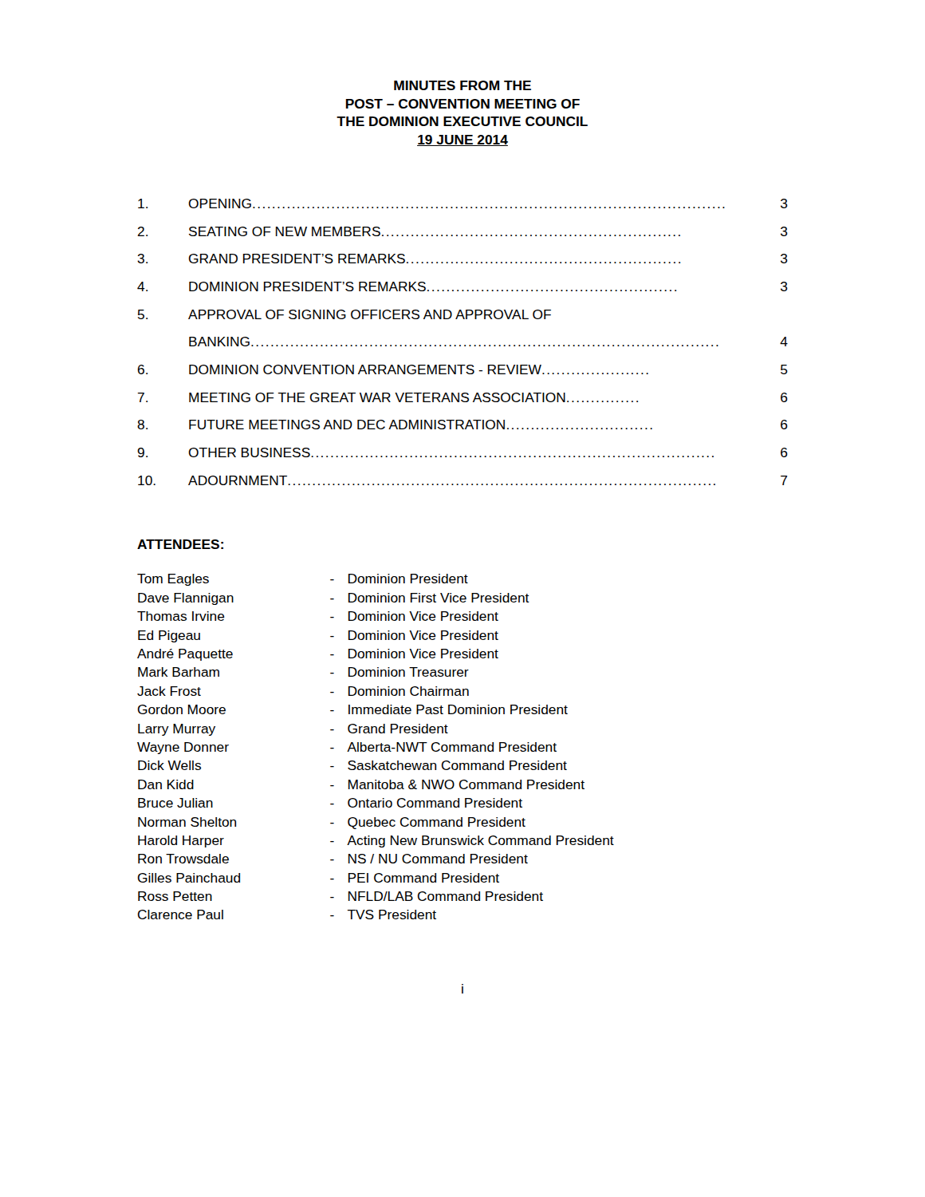MINUTES FROM THE
POST – CONVENTION MEETING OF
THE DOMINION EXECUTIVE COUNCIL
19 JUNE 2014
| 1. | OPENING ................................................................................................ 3 |
| 2. | SEATING OF NEW MEMBERS ............................................................. 3 |
| 3. | GRAND PRESIDENT’S REMARKS ........................................................ 3 |
| 4. | DOMINION PRESIDENT’S REMARKS ................................................... 3 |
| 5. | APPROVAL OF SIGNING OFFICERS AND APPROVAL OF |
| | BANKING ............................................................................................... 4 |
| 6. | DOMINION CONVENTION ARRANGEMENTS - REVIEW ...................... 5 |
| 7. | MEETING OF THE GREAT WAR VETERANS ASSOCIATION ............... 6 |
| 8. | FUTURE MEETINGS AND DEC ADMINISTRATION .............................. 6 |
| 9. | OTHER BUSINESS .................................................................................. 6 |
| 10. | ADOURNMENT ....................................................................................... 7 |
ATTENDEES:
| Tom Eagles | - | Dominion President |
| Dave Flannigan | - | Dominion First Vice President |
| Thomas Irvine | - | Dominion Vice President |
| Ed Pigeau | - | Dominion Vice President |
| André Paquette | - | Dominion Vice President |
| Mark Barham | - | Dominion Treasurer |
| Jack Frost | - | Dominion Chairman |
| Gordon Moore | - | Immediate Past Dominion President |
| Larry Murray | - | Grand President |
| Wayne Donner | - | Alberta-NWT Command President |
| Dick Wells | - | Saskatchewan Command President |
| Dan Kidd | - | Manitoba & NWO Command President |
| Bruce Julian | - | Ontario Command President |
| Norman Shelton | - | Quebec Command President |
| Harold Harper | - | Acting New Brunswick Command President |
| Ron Trowsdale | - | NS / NU Command President |
| Gilles Painchaud | - | PEI Command President |
| Ross Petten | - | NFLD/LAB Command President |
| Clarence Paul | - | TVS President |
i